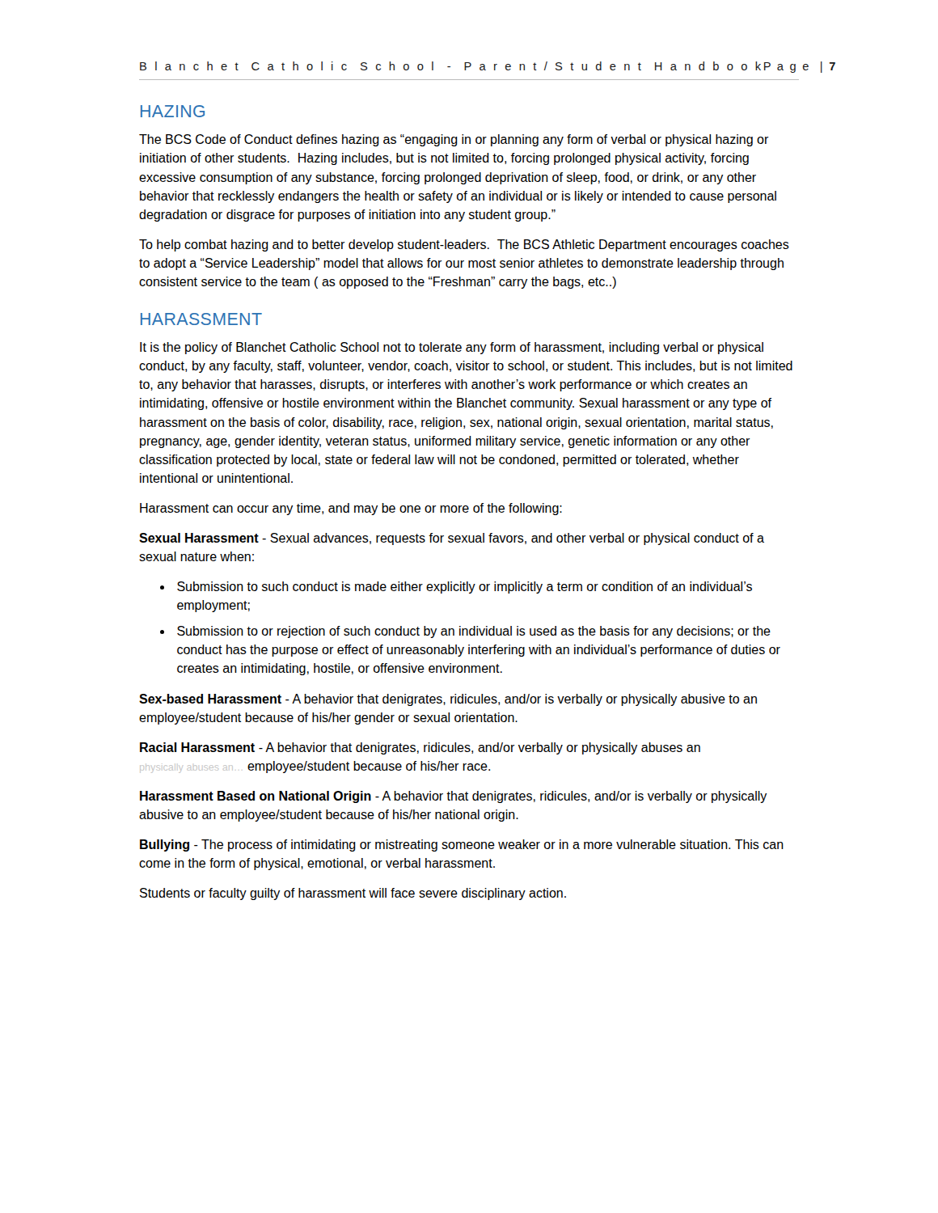B l a n c h e t C a t h o l i c S c h o o l - P a r e n t / S t u d e n t H a n d b o o k P a g e | 7
HAZING
The BCS Code of Conduct defines hazing as “engaging in or planning any form of verbal or physical hazing or initiation of other students. Hazing includes, but is not limited to, forcing prolonged physical activity, forcing excessive consumption of any substance, forcing prolonged deprivation of sleep, food, or drink, or any other behavior that recklessly endangers the health or safety of an individual or is likely or intended to cause personal degradation or disgrace for purposes of initiation into any student group.”
To help combat hazing and to better develop student-leaders. The BCS Athletic Department encourages coaches to adopt a “Service Leadership” model that allows for our most senior athletes to demonstrate leadership through consistent service to the team ( as opposed to the “Freshman” carry the bags, etc..)
HARASSMENT
It is the policy of Blanchet Catholic School not to tolerate any form of harassment, including verbal or physical conduct, by any faculty, staff, volunteer, vendor, coach, visitor to school, or student. This includes, but is not limited to, any behavior that harasses, disrupts, or interferes with another’s work performance or which creates an intimidating, offensive or hostile environment within the Blanchet community. Sexual harassment or any type of harassment on the basis of color, disability, race, religion, sex, national origin, sexual orientation, marital status, pregnancy, age, gender identity, veteran status, uniformed military service, genetic information or any other classification protected by local, state or federal law will not be condoned, permitted or tolerated, whether intentional or unintentional.
Harassment can occur any time, and may be one or more of the following:
Sexual Harassment - Sexual advances, requests for sexual favors, and other verbal or physical conduct of a sexual nature when:
Submission to such conduct is made either explicitly or implicitly a term or condition of an individual’s employment;
Submission to or rejection of such conduct by an individual is used as the basis for any decisions; or the conduct has the purpose or effect of unreasonably interfering with an individual’s performance of duties or creates an intimidating, hostile, or offensive environment.
Sex-based Harassment - A behavior that denigrates, ridicules, and/or is verbally or physically abusive to an employee/student because of his/her gender or sexual orientation.
Racial Harassment - A behavior that denigrates, ridicules, and/or verbally or physically abuses an physically abuses an… employee/student because of his/her race.
Harassment Based on National Origin - A behavior that denigrates, ridicules, and/or is verbally or physically abusive to an employee/student because of his/her national origin.
Bullying - The process of intimidating or mistreating someone weaker or in a more vulnerable situation. This can come in the form of physical, emotional, or verbal harassment.
Students or faculty guilty of harassment will face severe disciplinary action.